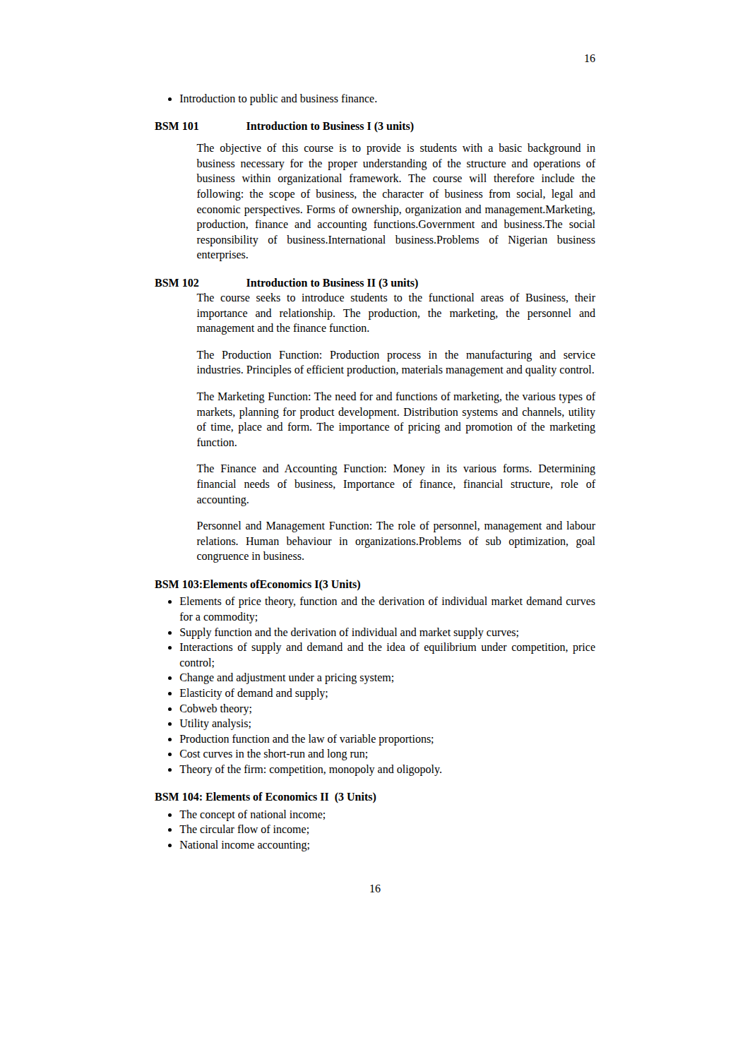16
Introduction to public and business finance.
BSM 101 Introduction to Business I (3 units)
The objective of this course is to provide is students with a basic background in business necessary for the proper understanding of the structure and operations of business within organizational framework. The course will therefore include the following: the scope of business, the character of business from social, legal and economic perspectives. Forms of ownership, organization and management.Marketing, production, finance and accounting functions.Government and business.The social responsibility of business.International business.Problems of Nigerian business enterprises.
BSM 102 Introduction to Business II (3 units)
The course seeks to introduce students to the functional areas of Business, their importance and relationship. The production, the marketing, the personnel and management and the finance function.
The Production Function: Production process in the manufacturing and service industries. Principles of efficient production, materials management and quality control.
The Marketing Function: The need for and functions of marketing, the various types of markets, planning for product development. Distribution systems and channels, utility of time, place and form. The importance of pricing and promotion of the marketing function.
The Finance and Accounting Function: Money in its various forms. Determining financial needs of business, Importance of finance, financial structure, role of accounting.
Personnel and Management Function: The role of personnel, management and labour relations. Human behaviour in organizations.Problems of sub optimization, goal congruence in business.
BSM 103:Elements ofEconomics I(3 Units)
Elements of price theory, function and the derivation of individual market demand curves for a commodity;
Supply function and the derivation of individual and market supply curves;
Interactions of supply and demand and the idea of equilibrium under competition, price control;
Change and adjustment under a pricing system;
Elasticity of demand and supply;
Cobweb theory;
Utility analysis;
Production function and the law of variable proportions;
Cost curves in the short-run and long run;
Theory of the firm: competition, monopoly and oligopoly.
BSM 104: Elements of Economics II (3 Units)
The concept of national income;
The circular flow of income;
National income accounting;
16